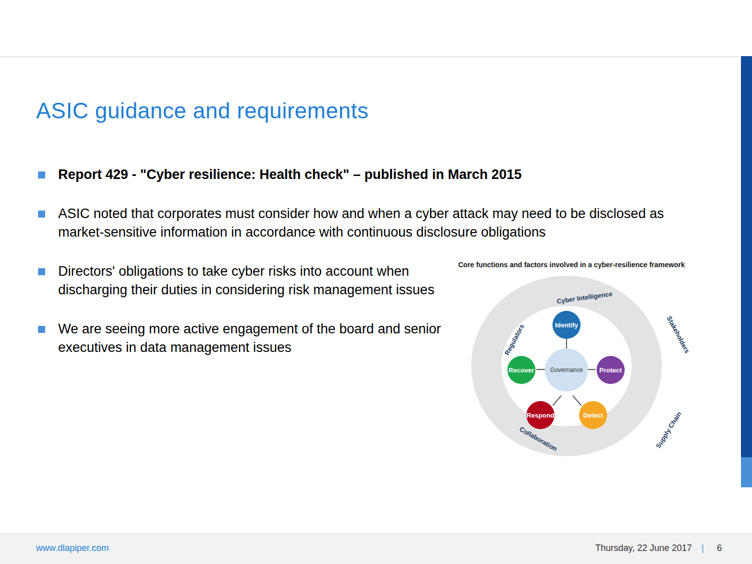ASIC guidance and requirements
Report 429 - "Cyber resilience: Health check" – published in March 2015
ASIC noted that corporates must consider how and when a cyber attack may need to be disclosed as market-sensitive information in accordance with continuous disclosure obligations
Directors' obligations to take cyber risks into account when discharging their duties in considering risk management issues
We are seeing more active engagement of the board and senior executives in data management issues
Core functions and factors involved in a cyber-resilience framework
Cyber Intelligence
Stakeholders
Supply Chain
Collaboration
Regulators
Identify
Protect
Detect
Respond
Recover
Governance
www.dlapiper.com Thursday, 22 June 2017 | 6